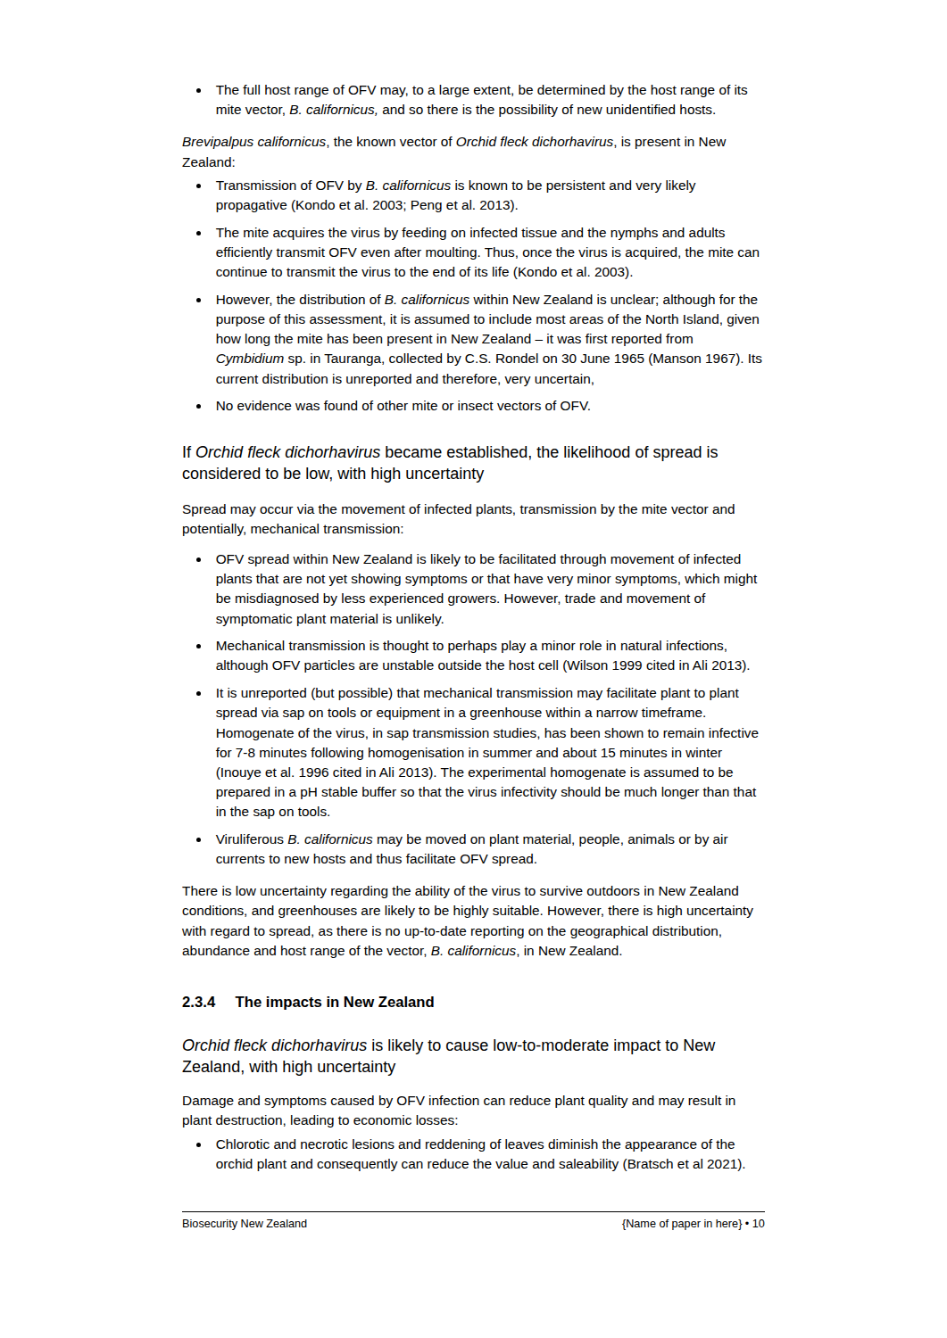The full host range of OFV may, to a large extent, be determined by the host range of its mite vector, B. californicus, and so there is the possibility of new unidentified hosts.
Brevipalpus californicus, the known vector of Orchid fleck dichorhavirus, is present in New Zealand:
Transmission of OFV by B. californicus is known to be persistent and very likely propagative (Kondo et al. 2003; Peng et al. 2013).
The mite acquires the virus by feeding on infected tissue and the nymphs and adults efficiently transmit OFV even after moulting. Thus, once the virus is acquired, the mite can continue to transmit the virus to the end of its life (Kondo et al. 2003).
However, the distribution of B. californicus within New Zealand is unclear; although for the purpose of this assessment, it is assumed to include most areas of the North Island, given how long the mite has been present in New Zealand – it was first reported from Cymbidium sp. in Tauranga, collected by C.S. Rondel on 30 June 1965 (Manson 1967). Its current distribution is unreported and therefore, very uncertain,
No evidence was found of other mite or insect vectors of OFV.
If Orchid fleck dichorhavirus became established, the likelihood of spread is considered to be low, with high uncertainty
Spread may occur via the movement of infected plants, transmission by the mite vector and potentially, mechanical transmission:
OFV spread within New Zealand is likely to be facilitated through movement of infected plants that are not yet showing symptoms or that have very minor symptoms, which might be misdiagnosed by less experienced growers. However, trade and movement of symptomatic plant material is unlikely.
Mechanical transmission is thought to perhaps play a minor role in natural infections, although OFV particles are unstable outside the host cell (Wilson 1999 cited in Ali 2013).
It is unreported (but possible) that mechanical transmission may facilitate plant to plant spread via sap on tools or equipment in a greenhouse within a narrow timeframe. Homogenate of the virus, in sap transmission studies, has been shown to remain infective for 7-8 minutes following homogenisation in summer and about 15 minutes in winter (Inouye et al. 1996 cited in Ali 2013). The experimental homogenate is assumed to be prepared in a pH stable buffer so that the virus infectivity should be much longer than that in the sap on tools.
Viruliferous B. californicus may be moved on plant material, people, animals or by air currents to new hosts and thus facilitate OFV spread.
There is low uncertainty regarding the ability of the virus to survive outdoors in New Zealand conditions, and greenhouses are likely to be highly suitable. However, there is high uncertainty with regard to spread, as there is no up-to-date reporting on the geographical distribution, abundance and host range of the vector, B. californicus, in New Zealand.
2.3.4 The impacts in New Zealand
Orchid fleck dichorhavirus is likely to cause low-to-moderate impact to New Zealand, with high uncertainty
Damage and symptoms caused by OFV infection can reduce plant quality and may result in plant destruction, leading to economic losses:
Chlorotic and necrotic lesions and reddening of leaves diminish the appearance of the orchid plant and consequently can reduce the value and saleability (Bratsch et al 2021).
Biosecurity New Zealand
{Name of paper in here} • 10